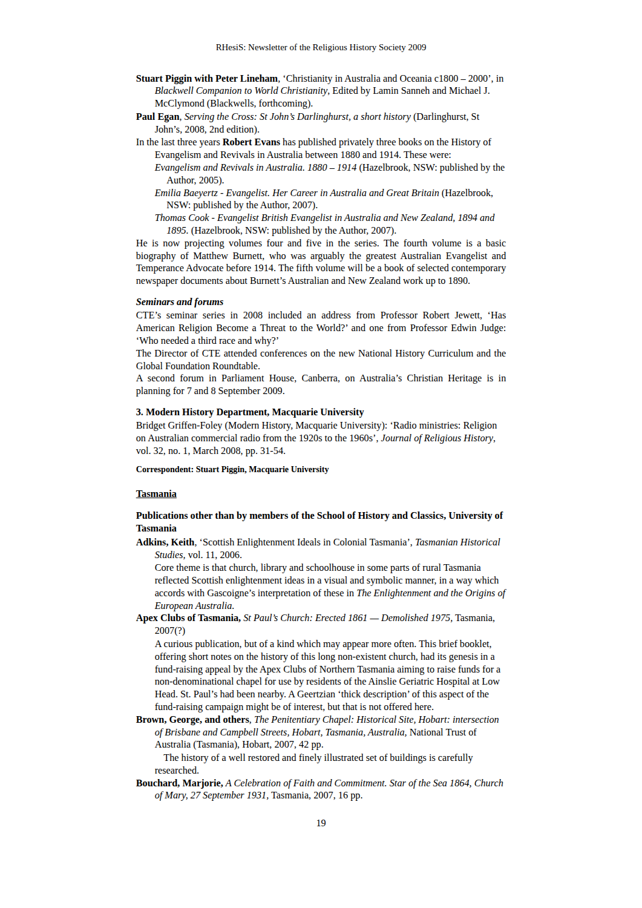RHesiS: Newsletter of the Religious History Society 2009
Stuart Piggin with Peter Lineham, ‘Christianity in Australia and Oceania c1800 – 2000’, in Blackwell Companion to World Christianity, Edited by Lamin Sanneh and Michael J. McClymond (Blackwells, forthcoming).
Paul Egan, Serving the Cross: St John’s Darlinghurst, a short history (Darlinghurst, St John’s, 2008, 2nd edition).
In the last three years Robert Evans has published privately three books on the History of
Evangelism and Revivals in Australia between 1880 and 1914. These were:
Evangelism and Revivals in Australia. 1880 – 1914 (Hazelbrook, NSW: published by the Author, 2005).
Emilia Baeyertz - Evangelist. Her Career in Australia and Great Britain (Hazelbrook, NSW: published by the Author, 2007).
Thomas Cook - Evangelist British Evangelist in Australia and New Zealand, 1894 and 1895. (Hazelbrook, NSW: published by the Author, 2007).
He is now projecting volumes four and five in the series. The fourth volume is a basic biography of Matthew Burnett, who was arguably the greatest Australian Evangelist and Temperance Advocate before 1914. The fifth volume will be a book of selected contemporary newspaper documents about Burnett’s Australian and New Zealand work up to 1890.
Seminars and forums
CTE’s seminar series in 2008 included an address from Professor Robert Jewett, ‘Has American Religion Become a Threat to the World?’ and one from Professor Edwin Judge: ‘Who needed a third race and why?’
The Director of CTE attended conferences on the new National History Curriculum and the Global Foundation Roundtable.
A second forum in Parliament House, Canberra, on Australia’s Christian Heritage is in planning for 7 and 8 September 2009.
3. Modern History Department, Macquarie University
Bridget Griffen-Foley (Modern History, Macquarie University): ‘Radio ministries: Religion on Australian commercial radio from the 1920s to the 1960s’, Journal of Religious History, vol. 32, no. 1, March 2008, pp. 31-54.
Correspondent: Stuart Piggin, Macquarie University
Tasmania
Publications other than by members of the School of History and Classics, University of Tasmania
Adkins, Keith, ‘Scottish Enlightenment Ideals in Colonial Tasmania’, Tasmanian Historical Studies, vol. 11, 2006.
Core theme is that church, library and schoolhouse in some parts of rural Tasmania reflected Scottish enlightenment ideas in a visual and symbolic manner, in a way which accords with Gascoigne’s interpretation of these in The Enlightenment and the Origins of European Australia.
Apex Clubs of Tasmania, St Paul’s Church: Erected 1861 — Demolished 1975, Tasmania, 2007(?)
A curious publication, but of a kind which may appear more often. This brief booklet, offering short notes on the history of this long non-existent church, had its genesis in a fund-raising appeal by the Apex Clubs of Northern Tasmania aiming to raise funds for a non-denominational chapel for use by residents of the Ainslie Geriatric Hospital at Low Head. St. Paul’s had been nearby. A Geertzian ‘thick description’ of this aspect of the fund-raising campaign might be of interest, but that is not offered here.
Brown, George, and others, The Penitentiary Chapel: Historical Site, Hobart: intersection of Brisbane and Campbell Streets, Hobart, Tasmania, Australia, National Trust of Australia (Tasmania), Hobart, 2007, 42 pp.
The history of a well restored and finely illustrated set of buildings is carefully researched.
Bouchard, Marjorie, A Celebration of Faith and Commitment. Star of the Sea 1864, Church of Mary, 27 September 1931, Tasmania, 2007, 16 pp.
19